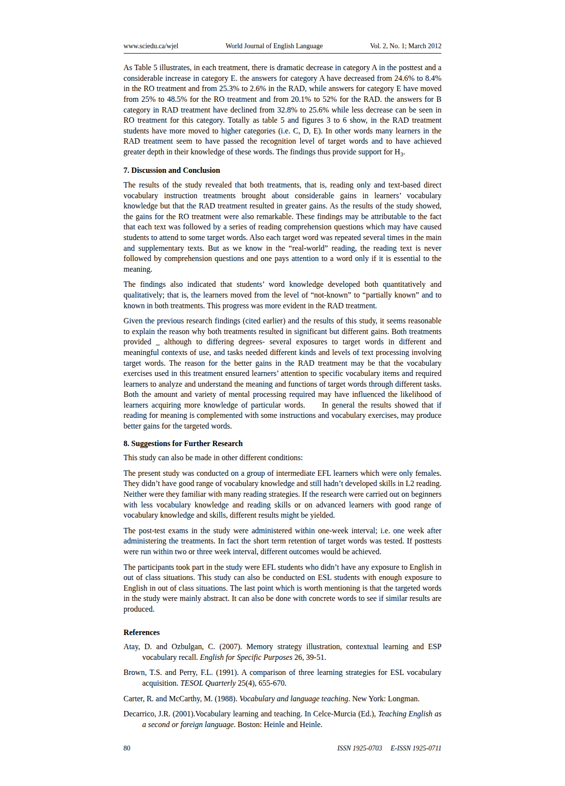www.sciedu.ca/wjel World Journal of English Language Vol. 2, No. 1; March 2012
As Table 5 illustrates, in each treatment, there is dramatic decrease in category A in the posttest and a considerable increase in category E. the answers for category A have decreased from 24.6% to 8.4% in the RO treatment and from 25.3% to 2.6% in the RAD, while answers for category E have moved from 25% to 48.5% for the RO treatment and from 20.1% to 52% for the RAD. the answers for B category in RAD treatment have declined from 32.8% to 25.6% while less decrease can be seen in RO treatment for this category. Totally as table 5 and figures 3 to 6 show, in the RAD treatment students have more moved to higher categories (i.e. C, D, E). In other words many learners in the RAD treatment seem to have passed the recognition level of target words and to have achieved greater depth in their knowledge of these words. The findings thus provide support for H3.
7. Discussion and Conclusion
The results of the study revealed that both treatments, that is, reading only and text-based direct vocabulary instruction treatments brought about considerable gains in learners’ vocabulary knowledge but that the RAD treatment resulted in greater gains. As the results of the study showed, the gains for the RO treatment were also remarkable. These findings may be attributable to the fact that each text was followed by a series of reading comprehension questions which may have caused students to attend to some target words. Also each target word was repeated several times in the main and supplementary texts. But as we know in the “real-world” reading, the reading text is never followed by comprehension questions and one pays attention to a word only if it is essential to the meaning.
The findings also indicated that students’ word knowledge developed both quantitatively and qualitatively; that is, the learners moved from the level of “not-known” to “partially known” and to known in both treatments. This progress was more evident in the RAD treatment.
Given the previous research findings (cited earlier) and the results of this study, it seems reasonable to explain the reason why both treatments resulted in significant but different gains. Both treatments provided _ although to differing degrees- several exposures to target words in different and meaningful contexts of use, and tasks needed different kinds and levels of text processing involving target words. The reason for the better gains in the RAD treatment may be that the vocabulary exercises used in this treatment ensured learners’ attention to specific vocabulary items and required learners to analyze and understand the meaning and functions of target words through different tasks. Both the amount and variety of mental processing required may have influenced the likelihood of learners acquiring more knowledge of particular words. In general the results showed that if reading for meaning is complemented with some instructions and vocabulary exercises, may produce better gains for the targeted words.
8. Suggestions for Further Research
This study can also be made in other different conditions:
The present study was conducted on a group of intermediate EFL learners which were only females. They didn’t have good range of vocabulary knowledge and still hadn’t developed skills in L2 reading. Neither were they familiar with many reading strategies. If the research were carried out on beginners with less vocabulary knowledge and reading skills or on advanced learners with good range of vocabulary knowledge and skills, different results might be yielded.
The post-test exams in the study were administered within one-week interval; i.e. one week after administering the treatments. In fact the short term retention of target words was tested. If posttests were run within two or three week interval, different outcomes would be achieved.
The participants took part in the study were EFL students who didn’t have any exposure to English in out of class situations. This study can also be conducted on ESL students with enough exposure to English in out of class situations. The last point which is worth mentioning is that the targeted words in the study were mainly abstract. It can also be done with concrete words to see if similar results are produced.
References
Atay, D. and Ozbulgan, C. (2007). Memory strategy illustration, contextual learning and ESP vocabulary recall. English for Specific Purposes 26, 39-51.
Brown, T.S. and Perry, F.L. (1991). A comparison of three learning strategies for ESL vocabulary acquisition. TESOL Quarterly 25(4), 655-670.
Carter, R. and McCarthy, M. (1988). Vocabulary and language teaching. New York: Longman.
Decarrico, J.R. (2001).Vocabulary learning and teaching. In Celce-Murcia (Ed.), Teaching English as a second or foreign language. Boston: Heinle and Heinle.
80 ISSN 1925-0703 E-ISSN 1925-0711